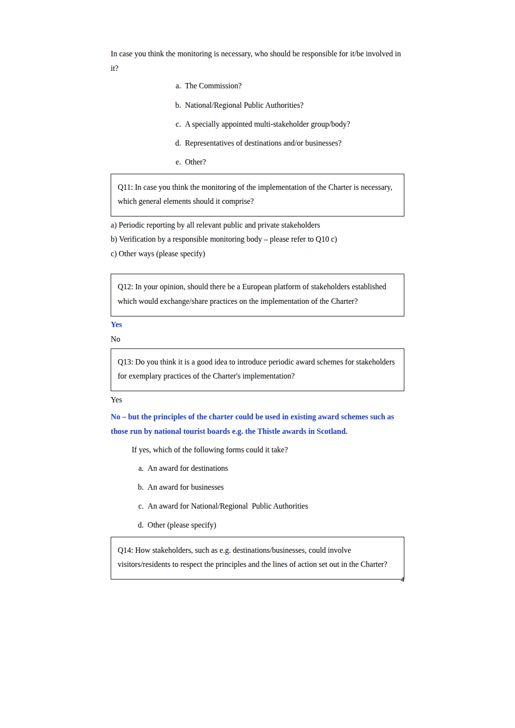In case you think the monitoring is necessary, who should be responsible for it/be involved in it?
The Commission?
National/Regional Public Authorities?
A specially appointed multi-stakeholder group/body?
Representatives of destinations and/or businesses?
Other?
Q11: In case you think the monitoring of the implementation of the Charter is necessary, which general elements should it comprise?
a) Periodic reporting by all relevant public and private stakeholders
b) Verification by a responsible monitoring body – please refer to Q10 c)
c) Other ways (please specify)
Q12: In your opinion, should there be a European platform of stakeholders established which would exchange/share practices on the implementation of the Charter?
Yes
No
Q13: Do you think it is a good idea to introduce periodic award schemes for stakeholders for exemplary practices of the Charter's implementation?
Yes
No – but the principles of the charter could be used in existing award schemes such as those run by national tourist boards e.g. the Thistle awards in Scotland.
If yes, which of the following forms could it take?
An award for destinations
An award for businesses
An award for National/Regional Public Authorities
Other (please specify)
Q14: How stakeholders, such as e.g. destinations/businesses, could involve visitors/residents to respect the principles and the lines of action set out in the Charter?
4